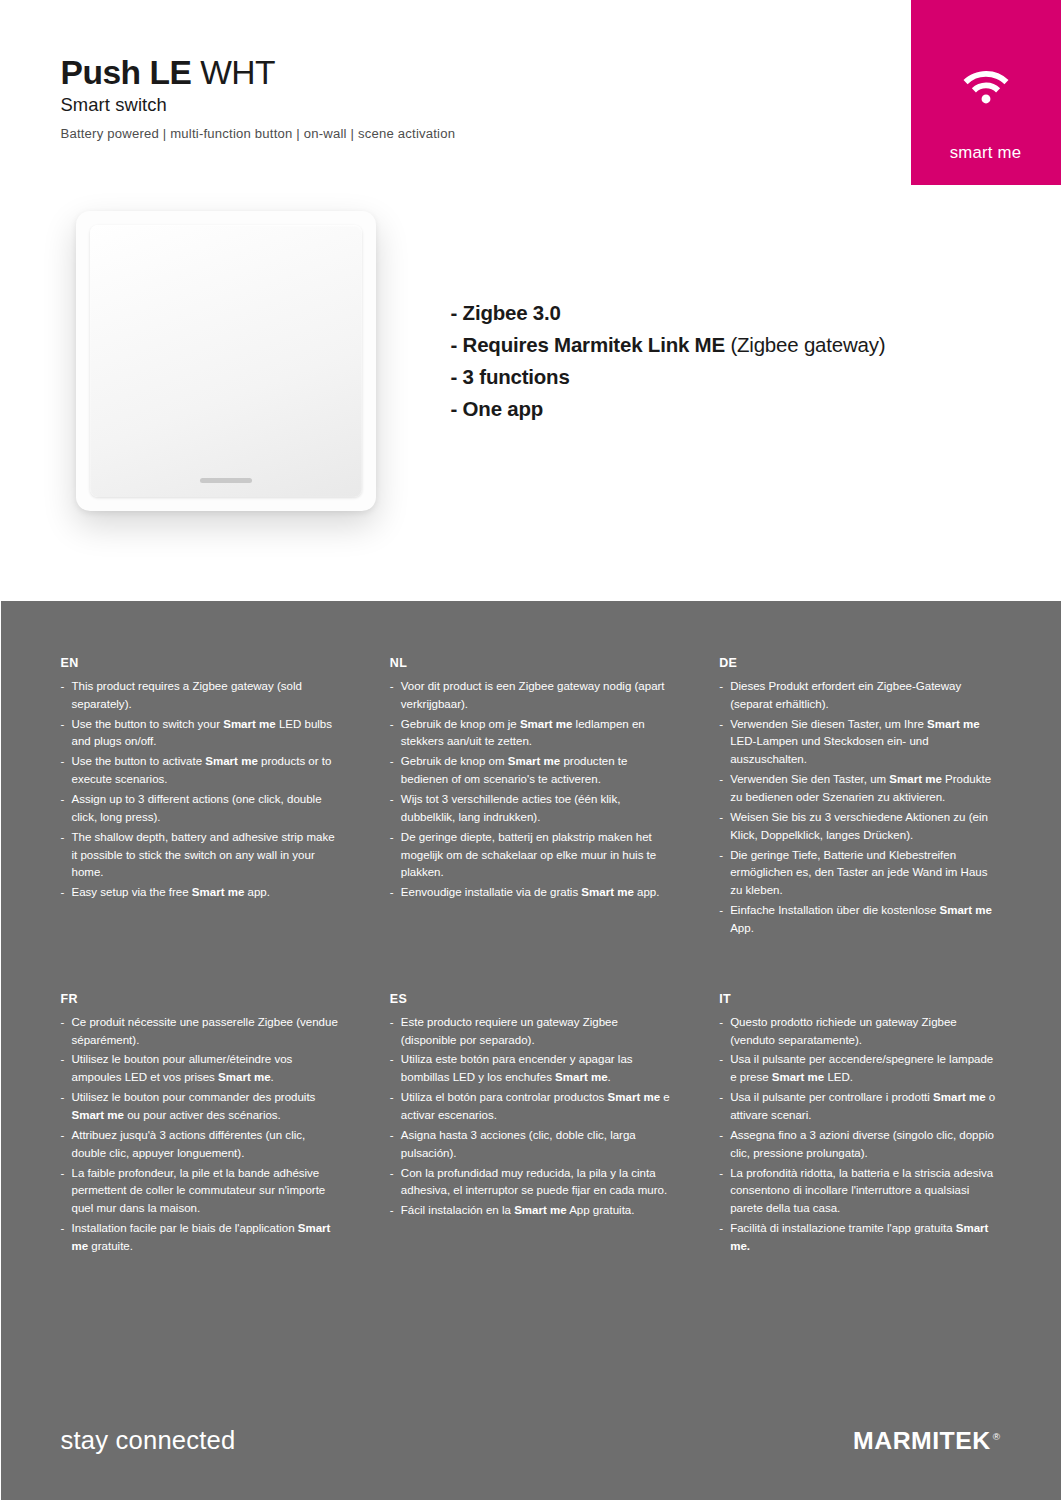smart me
Push LE WHT
Smart switch
Battery powered | multi-function button | on-wall | scene activation
- Zigbee 3.0
- Requires Marmitek Link ME (Zigbee gateway)
- 3 functions
- One app
EN
This product requires a Zigbee gateway (sold separately).
Use the button to switch your Smart me LED bulbs and plugs on/off.
Use the button to activate Smart me products or to execute scenarios.
Assign up to 3 different actions (one click, double click, long press).
The shallow depth, battery and adhesive strip make it possible to stick the switch on any wall in your home.
Easy setup via the free Smart me app.
NL
Voor dit product is een Zigbee gateway nodig (apart verkrijgbaar).
Gebruik de knop om je Smart me ledlampen en stekkers aan/uit te zetten.
Gebruik de knop om Smart me producten te bedienen of om scenario's te activeren.
Wijs tot 3 verschillende acties toe (één klik, dubbelklik, lang indrukken).
De geringe diepte, batterij en plakstrip maken het mogelijk om de schakelaar op elke muur in huis te plakken.
Eenvoudige installatie via de gratis Smart me app.
DE
Dieses Produkt erfordert ein Zigbee-Gateway (separat erhältlich).
Verwenden Sie diesen Taster, um Ihre Smart me LED-Lampen und Steckdosen ein- und auszuschalten.
Verwenden Sie den Taster, um Smart me Produkte zu bedienen oder Szenarien zu aktivieren.
Weisen Sie bis zu 3 verschiedene Aktionen zu (ein Klick, Doppelklick, langes Drücken).
Die geringe Tiefe, Batterie und Klebestreifen ermöglichen es, den Taster an jede Wand im Haus zu kleben.
Einfache Installation über die kostenlose Smart me App.
FR
Ce produit nécessite une passerelle Zigbee (vendue séparément).
Utilisez le bouton pour allumer/éteindre vos ampoules LED et vos prises Smart me.
Utilisez le bouton pour commander des produits Smart me ou pour activer des scénarios.
Attribuez jusqu'à 3 actions différentes (un clic, double clic, appuyer longuement).
La faible profondeur, la pile et la bande adhésive permettent de coller le commutateur sur n'importe quel mur dans la maison.
Installation facile par le biais de l'application Smart me gratuite.
ES
Este producto requiere un gateway Zigbee (disponible por separado).
Utiliza este botón para encender y apagar las bombillas LED y los enchufes Smart me.
Utiliza el botón para controlar productos Smart me e activar escenarios.
Asigna hasta 3 acciones (clic, doble clic, larga pulsación).
Con la profundidad muy reducida, la pila y la cinta adhesiva, el interruptor se puede fijar en cada muro.
Fácil instalación en la Smart me App gratuita.
IT
Questo prodotto richiede un gateway Zigbee (venduto separatamente).
Usa il pulsante per accendere/spegnere le lampade e prese Smart me LED.
Usa il pulsante per controllare i prodotti Smart me o attivare scenari.
Assegna fino a 3 azioni diverse (singolo clic, doppio clic, pressione prolungata).
La profondità ridotta, la batteria e la striscia adesiva consentono di incollare l'interruttore a qualsiasi parete della tua casa.
Facilità di installazione tramite l'app gratuita Smart me.
stay connected
MARMITEK®